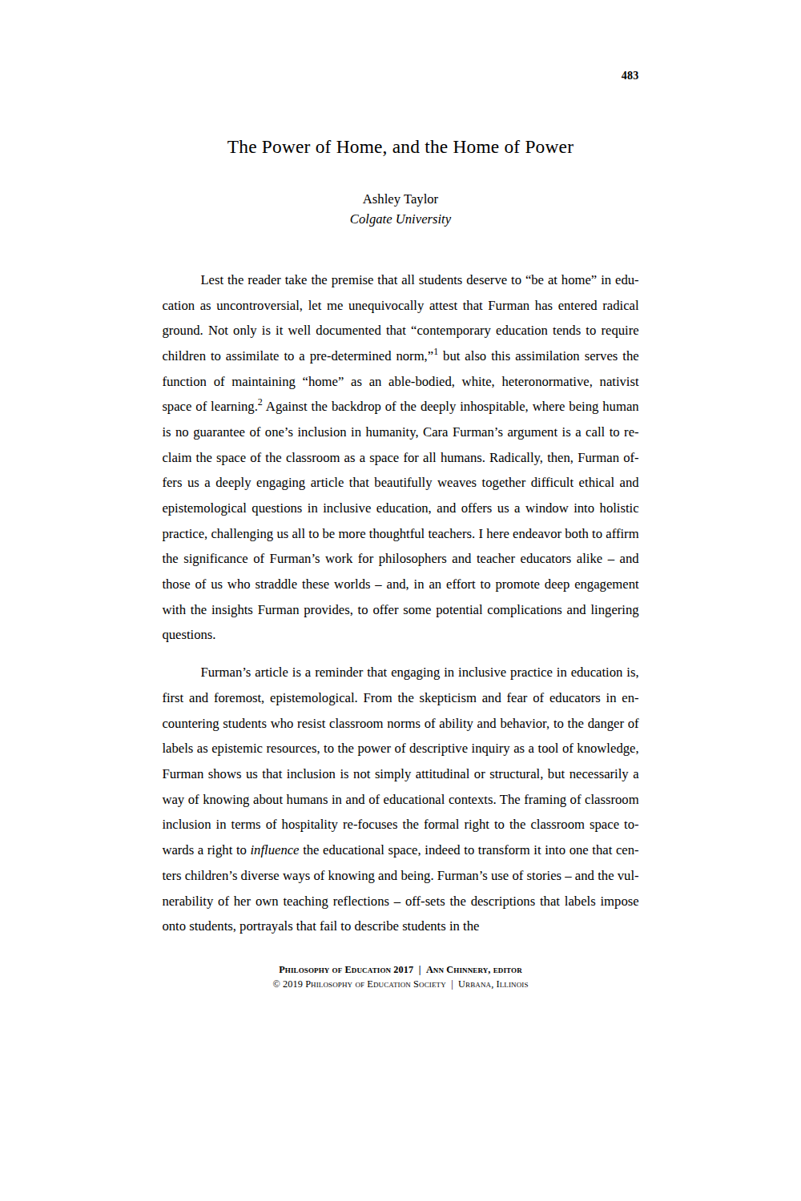483
The Power of Home, and the Home of Power
Ashley Taylor
Colgate University
Lest the reader take the premise that all students deserve to “be at home” in education as uncontroversial, let me unequivocally attest that Furman has entered radical ground. Not only is it well documented that “contemporary education tends to require children to assimilate to a pre-determined norm,”1 but also this assimilation serves the function of maintaining “home” as an able-bodied, white, heteronormative, nativist space of learning.2 Against the backdrop of the deeply inhospitable, where being human is no guarantee of one’s inclusion in humanity, Cara Furman’s argument is a call to reclaim the space of the classroom as a space for all humans. Radically, then, Furman offers us a deeply engaging article that beautifully weaves together difficult ethical and epistemological questions in inclusive education, and offers us a window into holistic practice, challenging us all to be more thoughtful teachers. I here endeavor both to affirm the significance of Furman’s work for philosophers and teacher educators alike – and those of us who straddle these worlds – and, in an effort to promote deep engagement with the insights Furman provides, to offer some potential complications and lingering questions.
Furman’s article is a reminder that engaging in inclusive practice in education is, first and foremost, epistemological. From the skepticism and fear of educators in encountering students who resist classroom norms of ability and behavior, to the danger of labels as epistemic resources, to the power of descriptive inquiry as a tool of knowledge, Furman shows us that inclusion is not simply attitudinal or structural, but necessarily a way of knowing about humans in and of educational contexts. The framing of classroom inclusion in terms of hospitality re-focuses the formal right to the classroom space towards a right to influence the educational space, indeed to transform it into one that centers children’s diverse ways of knowing and being. Furman’s use of stories – and the vulnerability of her own teaching reflections – off-sets the descriptions that labels impose onto students, portrayals that fail to describe students in the
Philosophy of Education 2017 | Ann Chinnery, editor
© 2019 Philosophy of Education Society | Urbana, Illinois